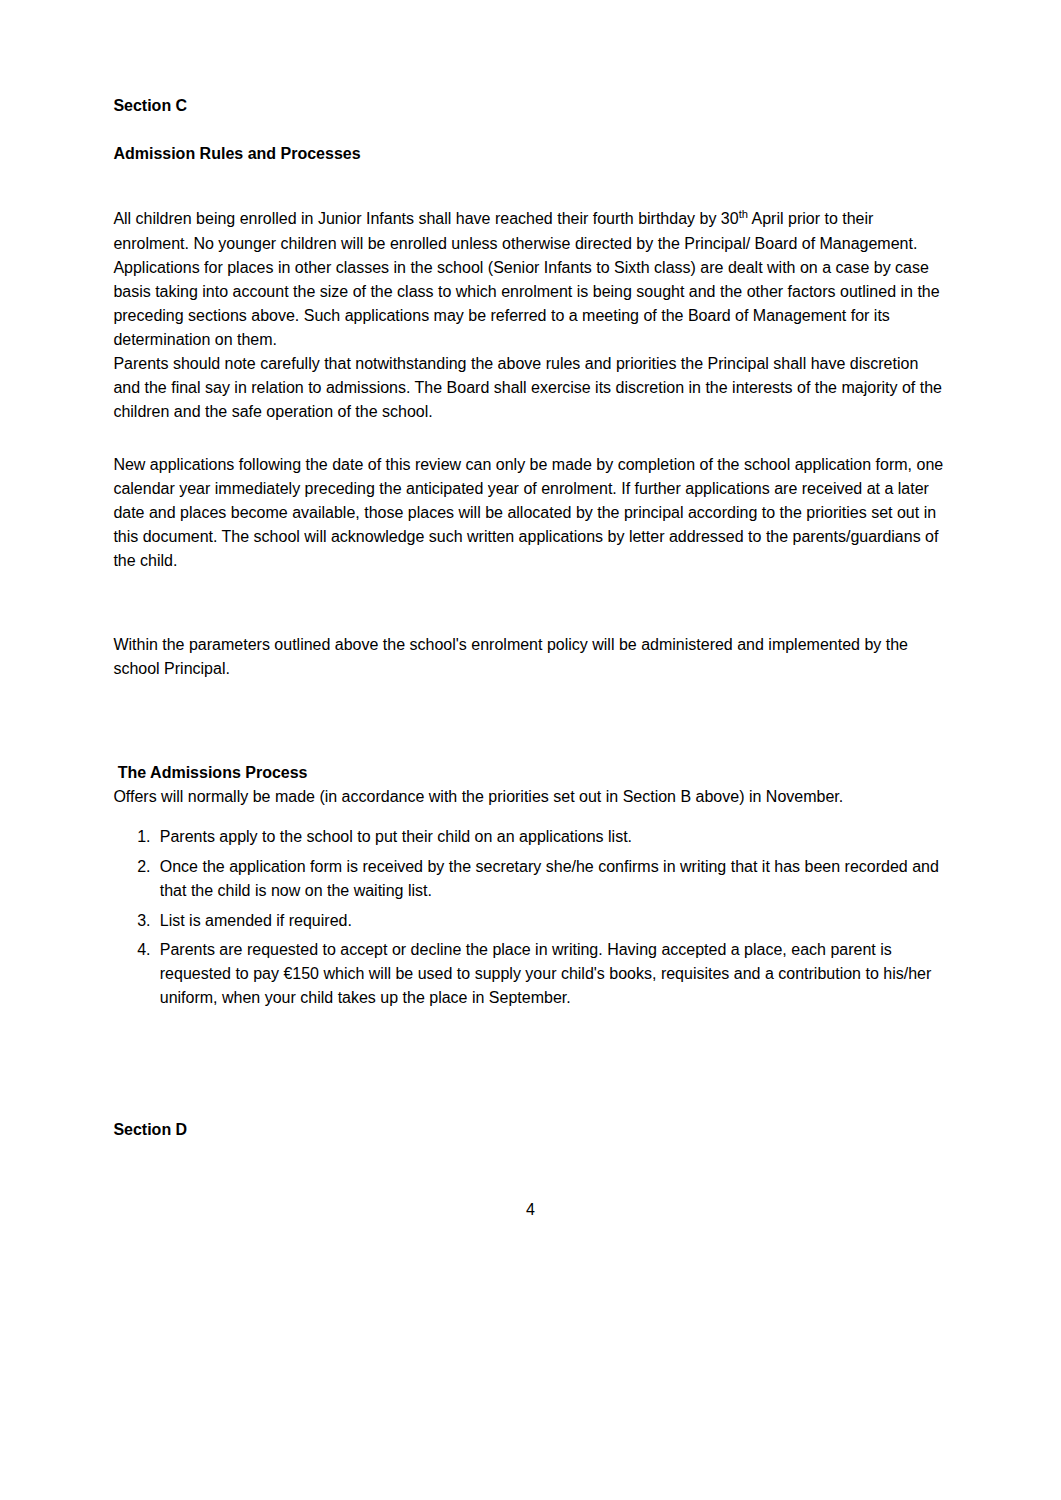Section C
Admission Rules and Processes
All children being enrolled in Junior Infants shall have reached their fourth birthday by 30th April prior to their enrolment. No younger children will be enrolled unless otherwise directed by the Principal/ Board of Management.
Applications for places in other classes in the school (Senior Infants to Sixth class) are dealt with on a case by case basis taking into account the size of the class to which enrolment is being sought and the other factors outlined in the preceding sections above. Such applications may be referred to a meeting of the Board of Management for its determination on them.
Parents should note carefully that notwithstanding the above rules and priorities the Principal shall have discretion and the final say in relation to admissions. The Board shall exercise its discretion in the interests of the majority of the children and the safe operation of the school.
New applications following the date of this review can only be made by completion of the school application form, one calendar year immediately preceding the anticipated year of enrolment. If further applications are received at a later date and places become available, those places will be allocated by the principal according to the priorities set out in this document. The school will acknowledge such written applications by letter addressed to the parents/guardians of the child.
Within the parameters outlined above the school's enrolment policy will be administered and implemented by the school Principal.
The Admissions Process
Offers will normally be made (in accordance with the priorities set out in Section B above) in November.
Parents apply to the school to put their child on an applications list.
Once the application form is received by the secretary she/he confirms in writing that it has been recorded and that the child is now on the waiting list.
List is amended if required.
Parents are requested to accept or decline the place in writing. Having accepted a place, each parent is requested to pay €150 which will be used to supply your child's books, requisites and a contribution to his/her uniform, when your child takes up the place in September.
Section D
4